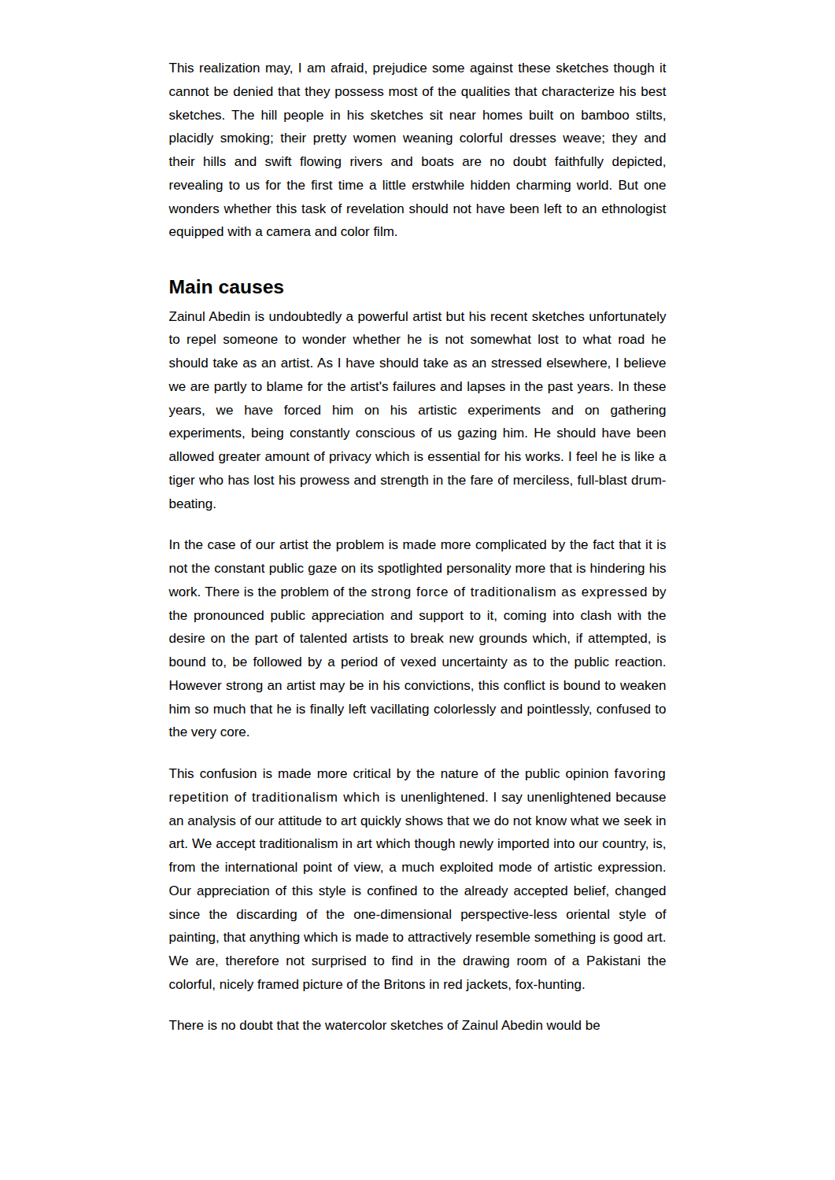This realization may, I am afraid, prejudice some against these sketches though it cannot be denied that they possess most of the qualities that characterize his best sketches. The hill people in his sketches sit near homes built on bamboo stilts, placidly smoking; their pretty women weaning colorful dresses weave; they and their hills and swift flowing rivers and boats are no doubt faithfully depicted, revealing to us for the first time a little erstwhile hidden charming world. But one wonders whether this task of revelation should not have been left to an ethnologist equipped with a camera and color film.
Main causes
Zainul Abedin is undoubtedly a powerful artist but his recent sketches unfortunately to repel someone to wonder whether he is not somewhat lost to what road he should take as an artist. As I have should take as an stressed elsewhere, I believe we are partly to blame for the artist's failures and lapses in the past years. In these years, we have forced him on his artistic experiments and on gathering experiments, being constantly conscious of us gazing him. He should have been allowed greater amount of privacy which is essential for his works. I feel he is like a tiger who has lost his prowess and strength in the fare of merciless, full-blast drum-beating.
In the case of our artist the problem is made more complicated by the fact that it is not the constant public gaze on its spotlighted personality more that is hindering his work. There is the problem of the strong force of traditionalism as expressed by the pronounced public appreciation and support to it, coming into clash with the desire on the part of talented artists to break new grounds which, if attempted, is bound to, be followed by a period of vexed uncertainty as to the public reaction. However strong an artist may be in his convictions, this conflict is bound to weaken him so much that he is finally left vacillating colorlessly and pointlessly, confused to the very core.
This confusion is made more critical by the nature of the public opinion favoring repetition of traditionalism which is unenlightened. I say unenlightened because an analysis of our attitude to art quickly shows that we do not know what we seek in art. We accept traditionalism in art which though newly imported into our country, is, from the international point of view, a much exploited mode of artistic expression. Our appreciation of this style is confined to the already accepted belief, changed since the discarding of the one-dimensional perspective-less oriental style of painting, that anything which is made to attractively resemble something is good art. We are, therefore not surprised to find in the drawing room of a Pakistani the colorful, nicely framed picture of the Britons in red jackets, fox-hunting.
There is no doubt that the watercolor sketches of Zainul Abedin would be